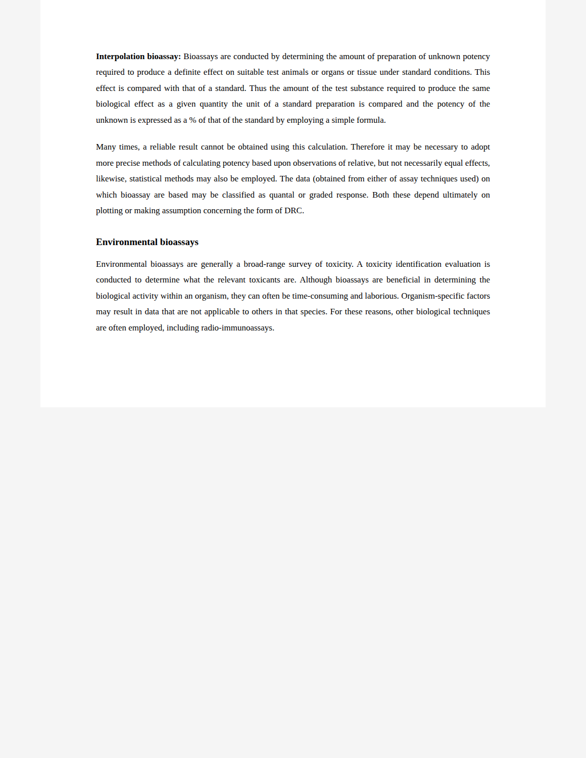Interpolation bioassay: Bioassays are conducted by determining the amount of preparation of unknown potency required to produce a definite effect on suitable test animals or organs or tissue under standard conditions. This effect is compared with that of a standard. Thus the amount of the test substance required to produce the same biological effect as a given quantity the unit of a standard preparation is compared and the potency of the unknown is expressed as a % of that of the standard by employing a simple formula.
Many times, a reliable result cannot be obtained using this calculation. Therefore it may be necessary to adopt more precise methods of calculating potency based upon observations of relative, but not necessarily equal effects, likewise, statistical methods may also be employed. The data (obtained from either of assay techniques used) on which bioassay are based may be classified as quantal or graded response. Both these depend ultimately on plotting or making assumption concerning the form of DRC.
Environmental bioassays
Environmental bioassays are generally a broad-range survey of toxicity. A toxicity identification evaluation is conducted to determine what the relevant toxicants are. Although bioassays are beneficial in determining the biological activity within an organism, they can often be time-consuming and laborious. Organism-specific factors may result in data that are not applicable to others in that species. For these reasons, other biological techniques are often employed, including radio-immunoassays.